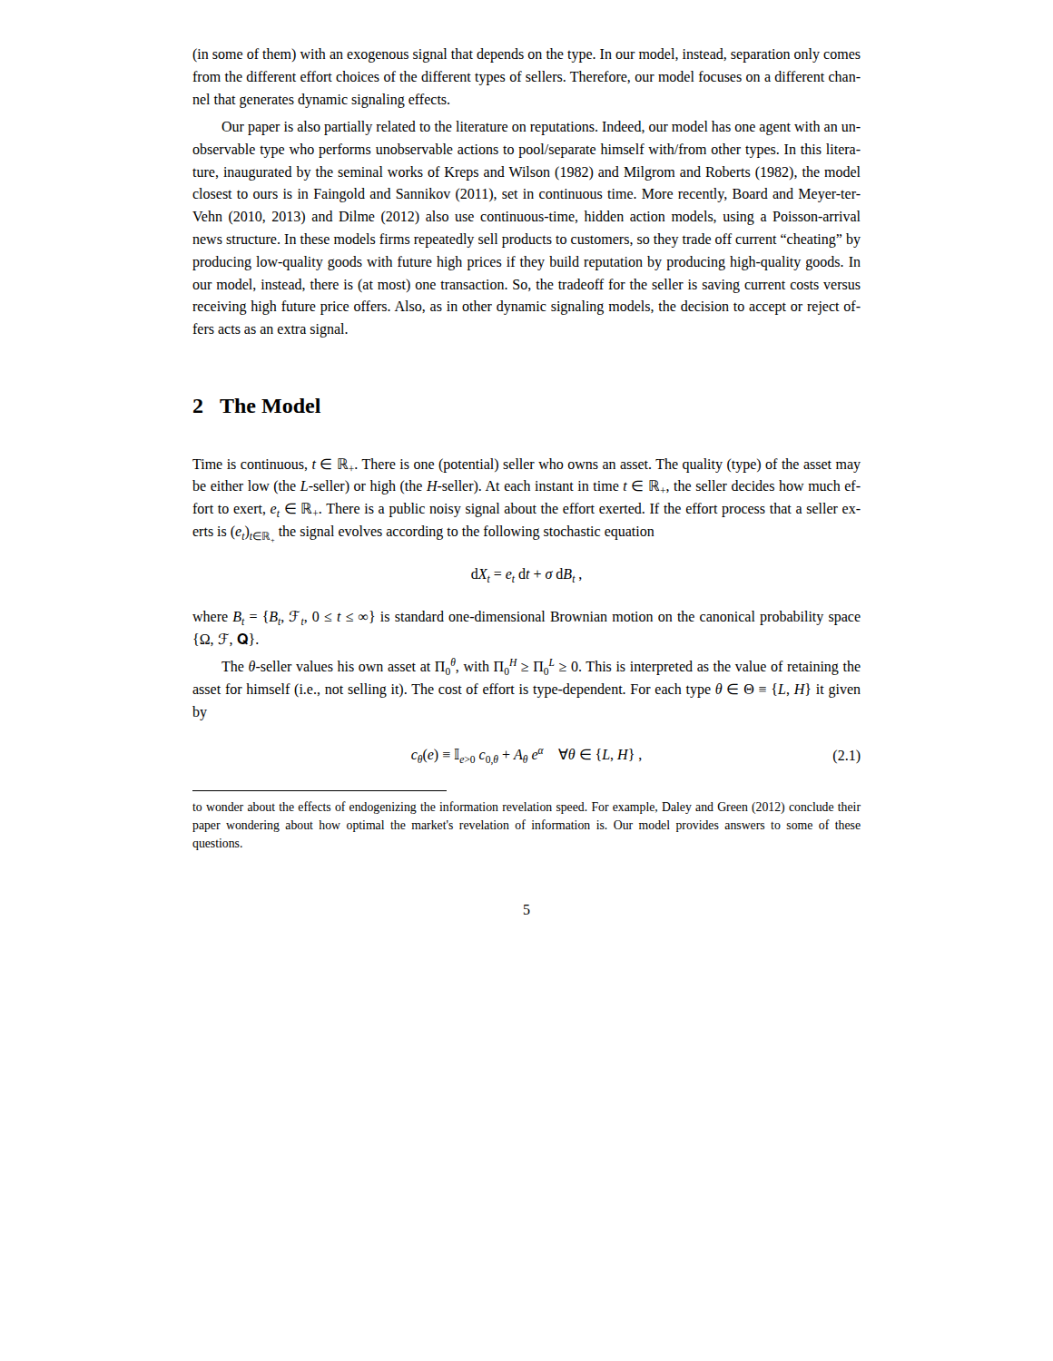(in some of them) with an exogenous signal that depends on the type. In our model, instead, separation only comes from the different effort choices of the different types of sellers. Therefore, our model focuses on a different channel that generates dynamic signaling effects.
Our paper is also partially related to the literature on reputations. Indeed, our model has one agent with an unobservable type who performs unobservable actions to pool/separate himself with/from other types. In this literature, inaugurated by the seminal works of Kreps and Wilson (1982) and Milgrom and Roberts (1982), the model closest to ours is in Faingold and Sannikov (2011), set in continuous time. More recently, Board and Meyer-ter-Vehn (2010, 2013) and Dilme (2012) also use continuous-time, hidden action models, using a Poisson-arrival news structure. In these models firms repeatedly sell products to customers, so they trade off current “cheating” by producing low-quality goods with future high prices if they build reputation by producing high-quality goods. In our model, instead, there is (at most) one transaction. So, the tradeoff for the seller is saving current costs versus receiving high future price offers. Also, as in other dynamic signaling models, the decision to accept or reject offers acts as an extra signal.
2 The Model
Time is continuous, t ∈ ℝ+. There is one (potential) seller who owns an asset. The quality (type) of the asset may be either low (the L-seller) or high (the H-seller). At each instant in time t ∈ ℝ+, the seller decides how much effort to exert, et ∈ ℝ+. There is a public noisy signal about the effort exerted. If the effort process that a seller exerts is (et)t∈ℝ+ the signal evolves according to the following stochastic equation
dXt = et dt + σ dBt ,
where Bt = {Bt, ℱt, 0 ≤ t ≤ ∞} is standard one-dimensional Brownian motion on the canonical probability space {Ω, ℱ, 𝐐}.
The θ-seller values his own asset at Π0θ, with Π0H ≥ Π0L ≥ 0. This is interpreted as the value of retaining the asset for himself (i.e., not selling it). The cost of effort is type-dependent. For each type θ ∈ Θ ≡ {L, H} it given by
cθ(e) ≡ 𝕀e>0 c0,θ + Aθ eα ∀θ ∈ {L, H} , (2.1)
to wonder about the effects of endogenizing the information revelation speed. For example, Daley and Green (2012) conclude their paper wondering about how optimal the market's revelation of information is. Our model provides answers to some of these questions.
5